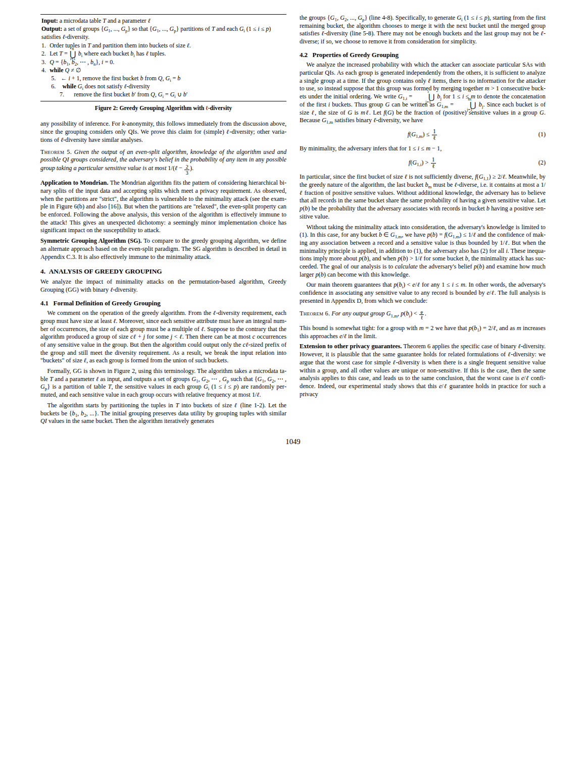Input: a microdata table T and a parameter ℓ
Output: a set of groups {G1, ..., Gp} so that {G1, ..., Gp} partitions of T and each Gi (1 ≤ i ≤ p) satisfies ℓ-diversity.
1. Order tuples in T and partition them into buckets of size ℓ.
2. Let T = n⋃i=1 bi where each bucket bi has ℓ tuples.
3. Q = {b1, b2, ⋯ , bn}, i = 0.
4. while Q ≠ ∅
5. ← i + 1, remove the first bucket b from Q, Gi = b
6. while Gi does not satisfy ℓ-diversity
7. remove the first bucket b′ from Q, Gi = Gi ∪ b′
Figure 2: Greedy Grouping Algorithm with ℓ-diversity
any possibility of inference. For k-anonymity, this follows immediately from the discussion above, since the grouping considers only QIs. We prove this claim for (simple) ℓ-diversity; other variations of ℓ-diversity have similar analyses.
Theorem 5. Given the output of an even-split algorithm, knowledge of the algorithm used and possible QI groups considered, the adversary's belief in the probability of any item in any possible group taking a particular sensitive value is at most 1/(ℓ − 23).
Application to Mondrian. The Mondrian algorithm fits the pattern of considering hierarchical binary splits of the input data and accepting splits which meet a privacy requirement. As observed, when the partitions are "strict", the algorithm is vulnerable to the minimality attack (see the example in Figure 6(b) and also [16]). But when the partitions are "relaxed", the even-split property can be enforced. Following the above analysis, this version of the algorithm is effectively immune to the attack! This gives an unexpected dichotomy: a seemingly minor implementation choice has significant impact on the susceptibility to attack.
Symmetric Grouping Algorithm (SG). To compare to the greedy grouping algorithm, we define an alternate approach based on the even-split paradigm. The SG algorithm is described in detail in Appendix C.3. It is also effectively immune to the minimality attack.
4. ANALYSIS OF GREEDY GROUPING
We analyze the impact of minimality attacks on the permutation-based algorithm, Greedy Grouping (GG) with binary ℓ-diversity.
4.1 Formal Definition of Greedy Grouping
We comment on the operation of the greedy algorithm. From the ℓ-diversity requirement, each group must have size at least ℓ. Moreover, since each sensitive attribute must have an integral number of occurrences, the size of each group must be a multiple of ℓ. Suppose to the contrary that the algorithm produced a group of size cℓ + j for some j < ℓ. Then there can be at most c occurrences of any sensitive value in the group. But then the algorithm could output only the cℓ-sized prefix of the group and still meet the diversity requirement. As a result, we break the input relation into "buckets" of size ℓ, as each group is formed from the union of such buckets.
Formally, GG is shown in Figure 2, using this terminology. The algorithm takes a microdata table T and a parameter ℓ as input, and outputs a set of groups G1, G2, ⋯ , Gp such that {G1, G2, ⋯ , Gp} is a partition of table T, the sensitive values in each group Gi (1 ≤ i ≤ p) are randomly permuted, and each sensitive value in each group occurs with relative frequency at most 1/ℓ.
The algorithm starts by partitioning the tuples in T into buckets of size ℓ (line 1-2). Let the buckets be {b1, b2, ...}. The initial grouping preserves data utility by grouping tuples with similar QI values in the same bucket. Then the algorithm iteratively generates
the groups {G1, G2, ..., Gp} (line 4-8). Specifically, to generate Gi (1 ≤ i ≤ p), starting from the first remaining bucket, the algorithm chooses to merge it with the next bucket until the merged group satisfies ℓ-diversity (line 5-8). There may not be enough buckets and the last group may not be ℓ-diverse; if so, we choose to remove it from consideration for simplicity.
4.2 Properties of Greedy Grouping
We analyze the increased probability with which the attacker can associate particular SAs with particular QIs. As each group is generated independently from the others, it is sufficient to analyze a single group at a time. If the group contains only ℓ items, there is no information for the attacker to use, so instead suppose that this group was formed by merging together m > 1 consecutive buckets under the initial ordering. We write G1,i = i⋃j=1 bj for 1 ≤ i ≤ m to denote the concatenation of the first i buckets. Thus group G can be written as G1,m = m⋃j=1 bj. Since each bucket is of size ℓ, the size of G is mℓ. Let f(G) be the fraction of (positive) sensitive values in a group G. Because G1,m satisfies binary ℓ-diversity, we have
f(G1,m) ≤ 1 ℓ
(1)
By minimality, the adversary infers that for 1 ≤ i ≤ m − 1,
f(G1,i) > 1 ℓ
(2)
In particular, since the first bucket of size ℓ is not sufficiently diverse, f(G1,1) ≥ 2/ℓ. Meanwhile, by the greedy nature of the algorithm, the last bucket bm must be ℓ-diverse, i.e. it contains at most a 1/ℓ fraction of positive sensitive values. Without additional knowledge, the adversary has to believe that all records in the same bucket share the same probability of having a given sensitive value. Let p(b) be the probability that the adversary associates with records in bucket b having a positive sensitive value.
Without taking the minimality attack into consideration, the adversary's knowledge is limited to (1). In this case, for any bucket b ∈ G1,m, we have p(b) = f(G1,m) ≤ 1/ℓ and the confidence of making any association between a record and a sensitive value is thus bounded by 1/ℓ. But when the minimality principle is applied, in addition to (1), the adversary also has (2) for all i. These inequations imply more about p(b), and when p(b) > 1/ℓ for some bucket b, the minimality attack has succeeded. The goal of our analysis is to calculate the adversary's belief p(b) and examine how much larger p(b) can become with this knowledge.
Our main theorem guarantees that p(bi) < e/ℓ for any 1 ≤ i ≤ m. In other words, the adversary's confidence in associating any sensitive value to any record is bounded by e/ℓ. The full analysis is presented in Appendix D, from which we conclude:
Theorem 6. For any output group G1,m, p(bi) < eℓ.
This bound is somewhat tight: for a group with m = 2 we have that p(b1) = 2/ℓ, and as m increases this approaches e/ℓ in the limit.
Extension to other privacy guarantees. Theorem 6 applies the specific case of binary ℓ-diversity. However, it is plausible that the same guarantee holds for related formulations of ℓ-diversity: we argue that the worst case for simple ℓ-diversity is when there is a single frequent sensitive value within a group, and all other values are unique or non-sensitive. If this is the case, then the same analysis applies to this case, and leads us to the same conclusion, that the worst case is e/ℓ confidence. Indeed, our experimental study shows that this e/ℓ guarantee holds in practice for such a privacy
1049